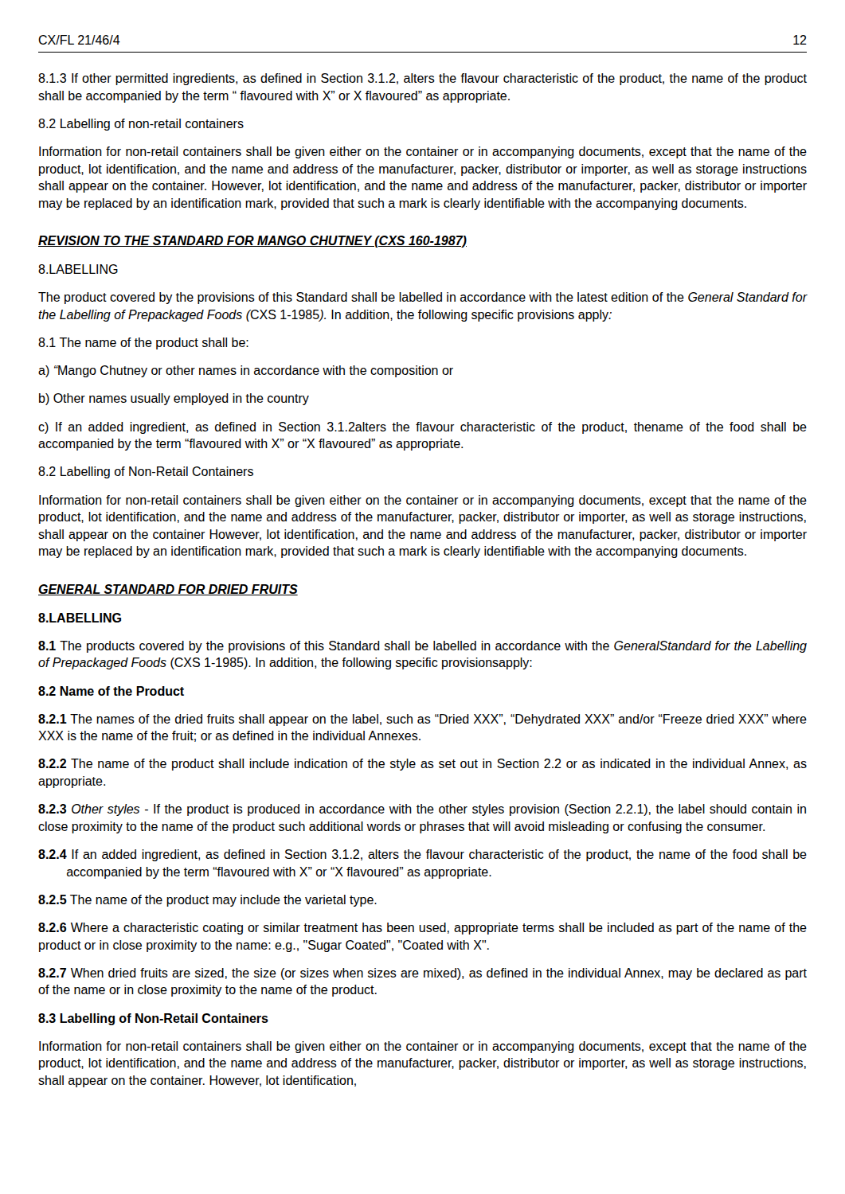CX/FL 21/46/4 12
8.1.3 If other permitted ingredients, as defined in Section 3.1.2, alters the flavour characteristic of the product, the name of the product shall be accompanied by the term “ flavoured with X” or X flavoured” as appropriate.
8.2 Labelling of non-retail containers
Information for non-retail containers shall be given either on the container or in accompanying documents, except that the name of the product, lot identification, and the name and address of the manufacturer, packer, distributor or importer, as well as storage instructions shall appear on the container. However, lot identification, and the name and address of the manufacturer, packer, distributor or importer may be replaced by an identification mark, provided that such a mark is clearly identifiable with the accompanying documents.
REVISION TO THE STANDARD FOR MANGO CHUTNEY (CXS 160-1987)
8.LABELLING
The product covered by the provisions of this Standard shall be labelled in accordance with the latest edition of the General Standard for the Labelling of Prepackaged Foods (CXS 1-1985). In addition, the following specific provisions apply:
8.1 The name of the product shall be:
a) “Mango Chutney or other names in accordance with the composition or
b) Other names usually employed in the country
c) If an added ingredient, as defined in Section 3.1.2alters the flavour characteristic of the product, thename of the food shall be accompanied by the term “flavoured with X” or “X flavoured” as appropriate.
8.2 Labelling of Non-Retail Containers
Information for non-retail containers shall be given either on the container or in accompanying documents, except that the name of the product, lot identification, and the name and address of the manufacturer, packer, distributor or importer, as well as storage instructions, shall appear on the container However, lot identification, and the name and address of the manufacturer, packer, distributor or importer may be replaced by an identification mark, provided that such a mark is clearly identifiable with the accompanying documents.
GENERAL STANDARD FOR DRIED FRUITS
8.LABELLING
8.1 The products covered by the provisions of this Standard shall be labelled in accordance with the GeneralStandard for the Labelling of Prepackaged Foods (CXS 1-1985). In addition, the following specific provisionsapply:
8.2 Name of the Product
8.2.1 The names of the dried fruits shall appear on the label, such as “Dried XXX”, “Dehydrated XXX” and/or “Freeze dried XXX” where XXX is the name of the fruit; or as defined in the individual Annexes.
8.2.2 The name of the product shall include indication of the style as set out in Section 2.2 or as indicated in the individual Annex, as appropriate.
8.2.3 Other styles - If the product is produced in accordance with the other styles provision (Section 2.2.1), the label should contain in close proximity to the name of the product such additional words or phrases that will avoid misleading or confusing the consumer.
8.2.4 If an added ingredient, as defined in Section 3.1.2, alters the flavour characteristic of the product, the name of the food shall be accompanied by the term “flavoured with X” or “X flavoured” as appropriate.
8.2.5 The name of the product may include the varietal type.
8.2.6 Where a characteristic coating or similar treatment has been used, appropriate terms shall be included as part of the name of the product or in close proximity to the name: e.g., "Sugar Coated", "Coated with X".
8.2.7 When dried fruits are sized, the size (or sizes when sizes are mixed), as defined in the individual Annex, may be declared as part of the name or in close proximity to the name of the product.
8.3 Labelling of Non-Retail Containers
Information for non-retail containers shall be given either on the container or in accompanying documents, except that the name of the product, lot identification, and the name and address of the manufacturer, packer, distributor or importer, as well as storage instructions, shall appear on the container. However, lot identification,